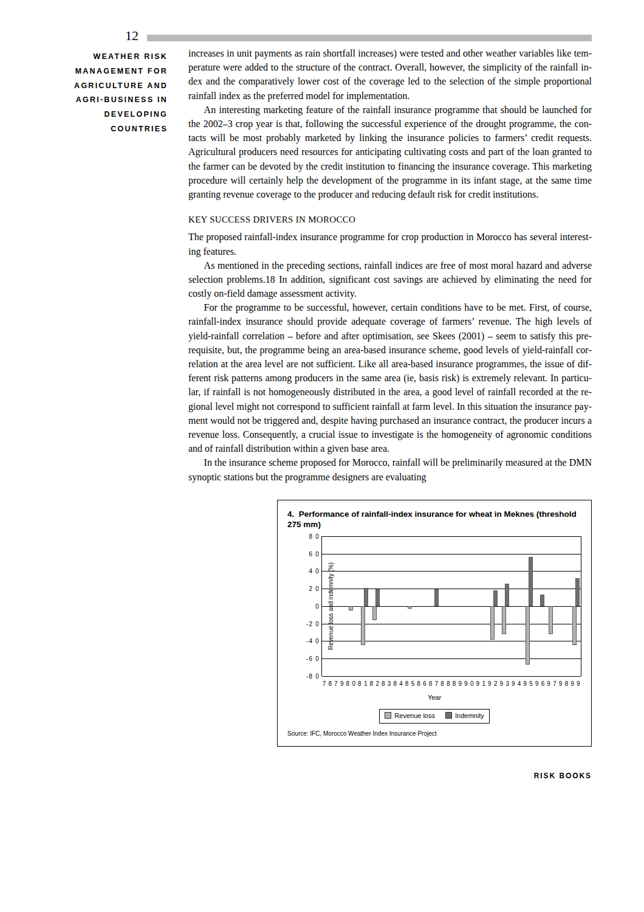12
Weather Risk
Management for
Agriculture and
Agri-Business in
Developing
Countries
increases in unit payments as rain shortfall increases) were tested and other weather variables like temperature were added to the structure of the contract. Overall, however, the simplicity of the rainfall index and the comparatively lower cost of the coverage led to the selection of the simple proportional rainfall index as the preferred model for implementation.
An interesting marketing feature of the rainfall insurance programme that should be launched for the 2002–3 crop year is that, following the successful experience of the drought programme, the contacts will be most probably marketed by linking the insurance policies to farmers’ credit requests. Agricultural producers need resources for anticipating cultivating costs and part of the loan granted to the farmer can be devoted by the credit institution to financing the insurance coverage. This marketing procedure will certainly help the development of the programme in its infant stage, at the same time granting revenue coverage to the producer and reducing default risk for credit institutions.
Key success drivers in Morocco
The proposed rainfall-index insurance programme for crop production in Morocco has several interesting features.
As mentioned in the preceding sections, rainfall indices are free of most moral hazard and adverse selection problems.18 In addition, significant cost savings are achieved by eliminating the need for costly on-field damage assessment activity.
For the programme to be successful, however, certain conditions have to be met. First, of course, rainfall-index insurance should provide adequate coverage of farmers’ revenue. The high levels of yield-rainfall correlation – before and after optimisation, see Skees (2001) – seem to satisfy this pre-requisite, but, the programme being an area-based insurance scheme, good levels of yield-rainfall correlation at the area level are not sufficient. Like all area-based insurance programmes, the issue of different risk patterns among producers in the same area (ie, basis risk) is extremely relevant. In particular, if rainfall is not homogeneously distributed in the area, a good level of rainfall recorded at the regional level might not correspond to sufficient rainfall at farm level. In this situation the insurance payment would not be triggered and, despite having purchased an insurance contract, the producer incurs a revenue loss. Consequently, a crucial issue to investigate is the homogeneity of agronomic conditions and of rainfall distribution within a given base area.
In the insurance scheme proposed for Morocco, rainfall will be preliminarily measured at the DMN synoptic stations but the programme designers are evaluating
4. Performance of rainfall-index insurance for wheat in Meknes (threshold 275 mm)
Revenue loss and indemnity (%)
8 0
6 0
4 0
2 0
0
-2 0
-4 0
-6 0
-8 0
7 87 98 08 18 28 38 48 58 68 78 88 99 09 19 29 39 49 59 69 79 89 9
Year
Revenue loss Indemnity
Source: IFC, Morocco Weather Index Insurance Project
RISK BOOKS